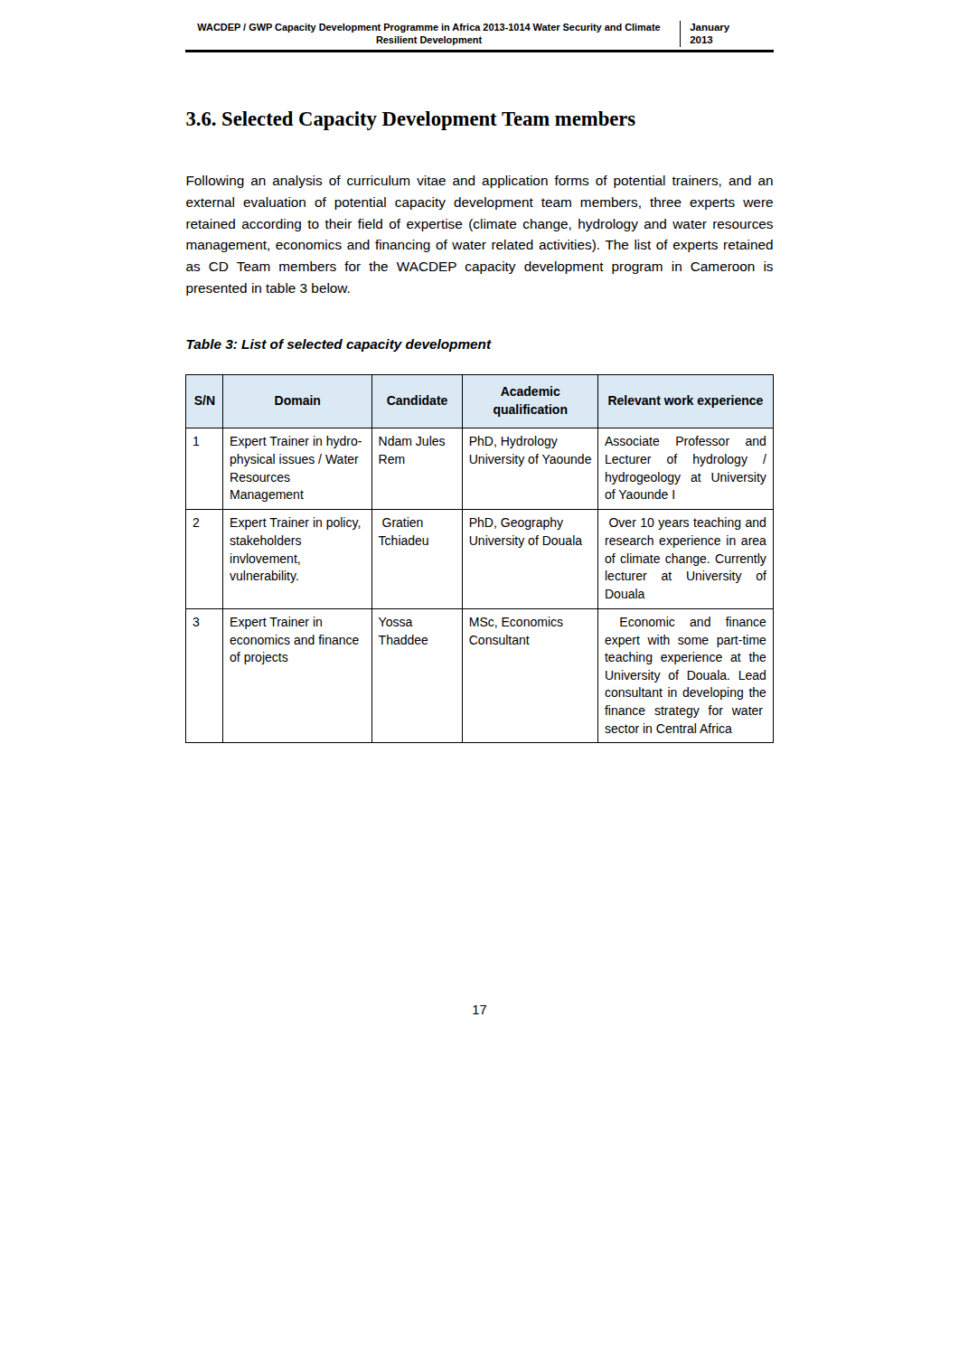WACDEP / GWP Capacity Development Programme in Africa 2013-1014 Water Security and Climate Resilient Development
January
2013
3.6. Selected Capacity Development Team members
Following an analysis of curriculum vitae and application forms of potential trainers, and an external evaluation of potential capacity development team members, three experts were retained according to their field of expertise (climate change, hydrology and water resources management, economics and financing of water related activities). The list of experts retained as CD Team members for the WACDEP capacity development program in Cameroon is presented in table 3 below.
Table 3: List of selected capacity development
| S/N | Domain | Candidate | Academic qualification | Relevant work experience |
| --- | --- | --- | --- | --- |
| 1 | Expert Trainer in hydro-physical issues / Water Resources Management | Ndam Jules Rem | PhD, Hydrology University of Yaounde | Associate Professor and Lecturer of hydrology / hydrogeology at University of Yaounde I |
| 2 | Expert Trainer in policy, stakeholders invlovement, vulnerability. | Gratien Tchiadeu | PhD, Geography University of Douala | Over 10 years teaching and research experience in area of climate change. Currently lecturer at University of Douala |
| 3 | Expert Trainer in economics and finance of projects | Yossa Thaddee | MSc, Economics Consultant | Economic and finance expert with some part-time teaching experience at the University of Douala. Lead consultant in developing the finance strategy for water sector in Central Africa |
17